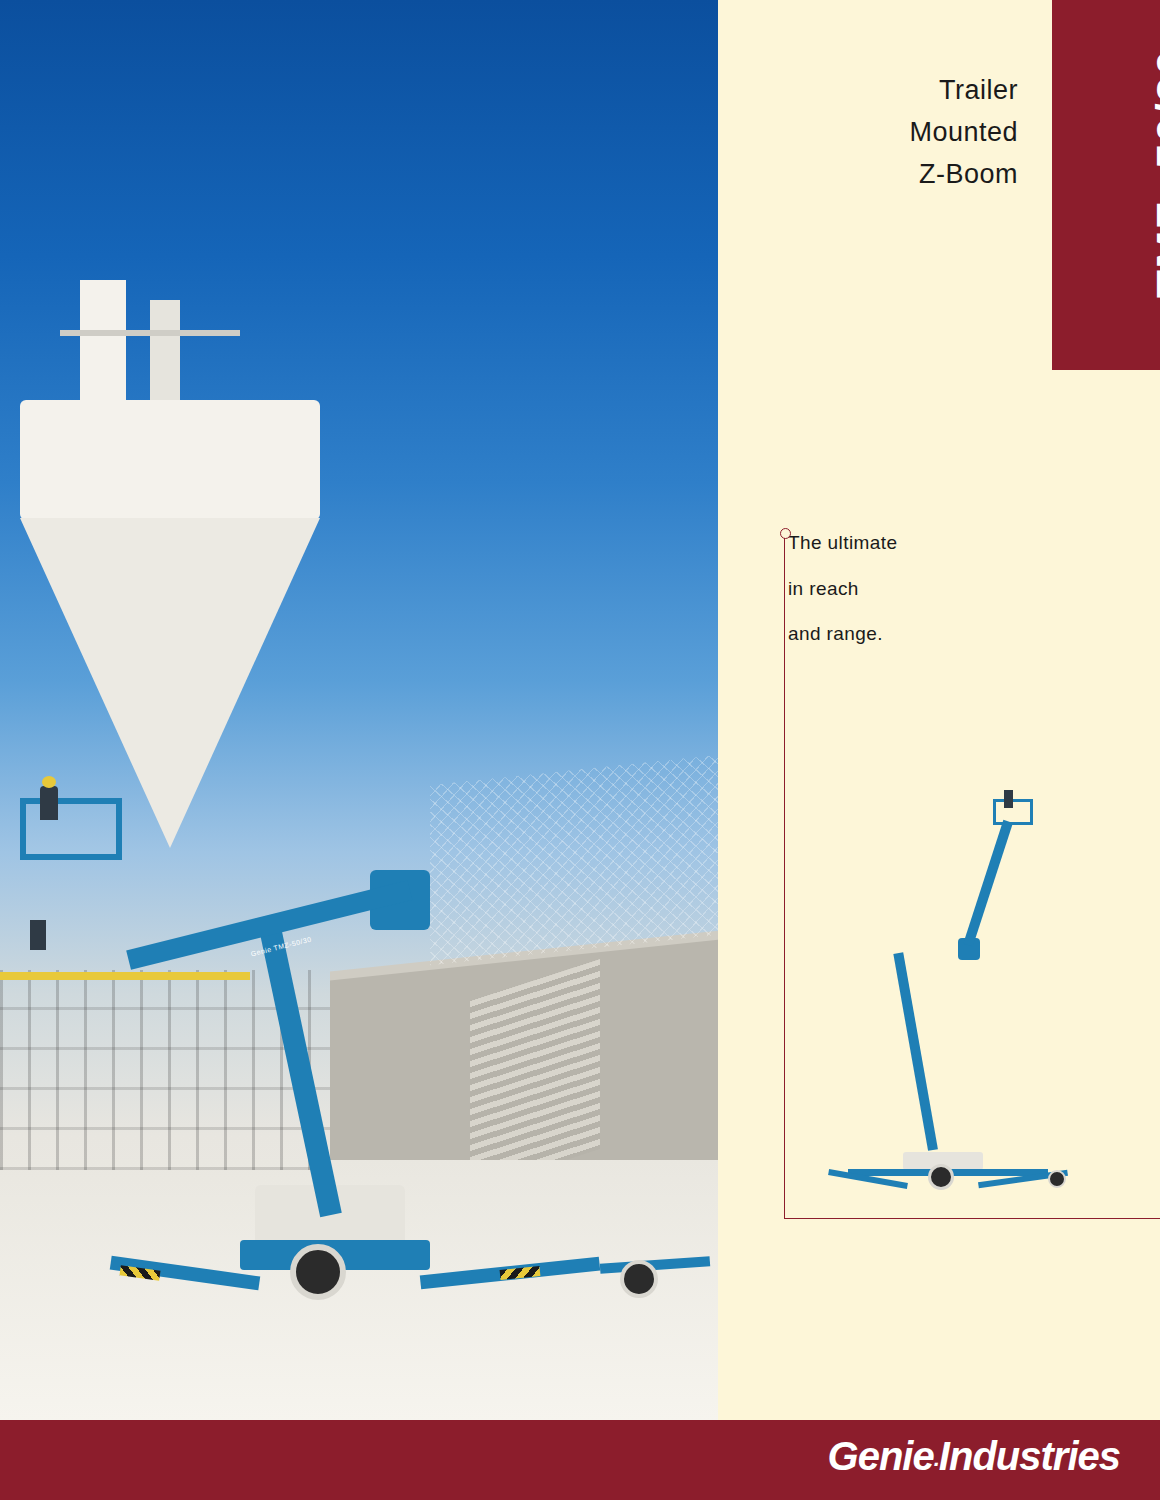Genie TMZ-50/30
TMZ™-50/30
Trailer
Mounted
Z-Boom
The ultimate
in reach
and range.
Genie. Industries